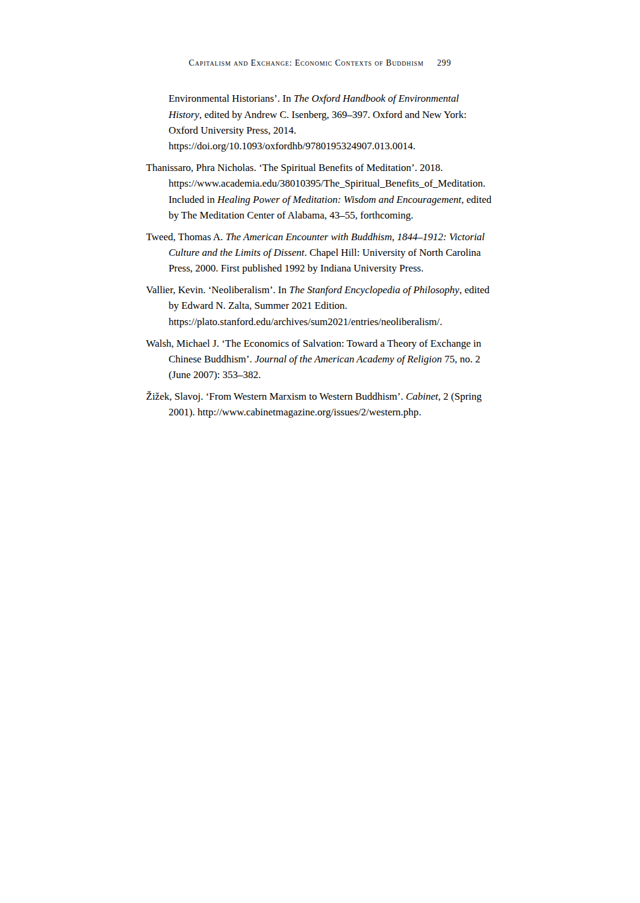Capitalism and Exchange: Economic Contexts of Buddhism299
Environmental Historians’. In The Oxford Handbook of Environmental History, edited by Andrew C. Isenberg, 369–397. Oxford and New York: Oxford University Press, 2014. https://doi.org/10.1093/oxfordhb/9780195324907.013.0014.
Thanissaro, Phra Nicholas. ‘The Spiritual Benefits of Meditation’. 2018. https://www.academia.edu/38010395/The_Spiritual_Benefits_of_Meditation. Included in Healing Power of Meditation: Wisdom and Encouragement, edited by The Meditation Center of Alabama, 43–55, forthcoming.
Tweed, Thomas A. The American Encounter with Buddhism, 1844–1912: Victorial Culture and the Limits of Dissent. Chapel Hill: University of North Carolina Press, 2000. First published 1992 by Indiana University Press.
Vallier, Kevin. ‘Neoliberalism’. In The Stanford Encyclopedia of Philosophy, edited by Edward N. Zalta, Summer 2021 Edition. https://plato.stanford.edu/archives/sum2021/entries/neoliberalism/.
Walsh, Michael J. ‘The Economics of Salvation: Toward a Theory of Exchange in Chinese Buddhism’. Journal of the American Academy of Religion 75, no. 2 (June 2007): 353–382.
Žižek, Slavoj. ‘From Western Marxism to Western Buddhism’. Cabinet, 2 (Spring 2001). http://www.cabinetmagazine.org/issues/2/western.php.